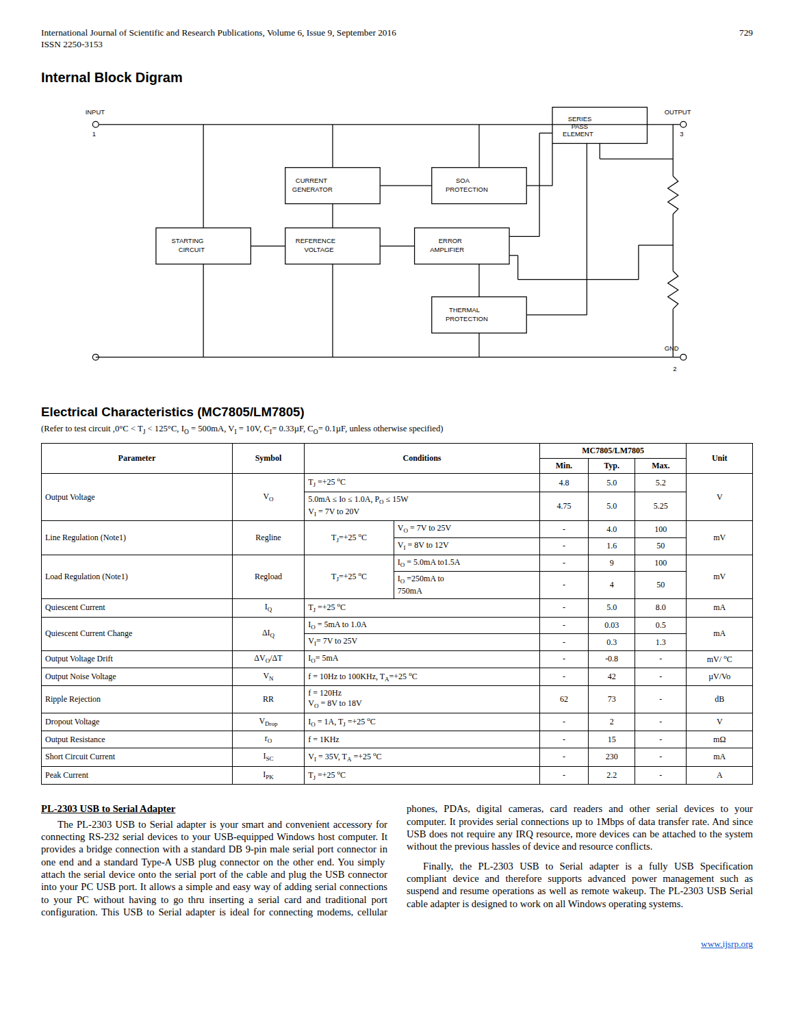International Journal of Scientific and Research Publications, Volume 6, Issue 9, September 2016
ISSN 2250-3153
729
Internal Block Digram
INPUT 1 OUTPUT 3 SERIES PASS ELEMENT CURRENT GENERATOR SOA PROTECTION STARTING CIRCUIT REFERENCE VOLTAGE ERROR AMPLIFIER THERMAL PROTECTION GND 2
Electrical Characteristics (MC7805/LM7805)
(Refer to test circuit ,0°C < TJ < 125°C, IO = 500mA, VI = 10V, CI= 0.33µF, CO= 0.1µF, unless otherwise specified)
| Parameter | Symbol | Conditions | MC7805/LM7805 | Unit |
| --- | --- | --- | --- | --- |
| Min. | Typ. | Max. |
| Output Voltage | V O | T J =+25 o C | 4.8 | 5.0 | 5.2 | V |
| 5.0mA ≤ Io ≤ 1.0A, P O ≤ 15W V I = 7V to 20V | 4.75 | 5.0 | 5.25 |
| Line Regulation (Note1) | Regline | T J =+25 o C | V O = 7V to 25V | - | 4.0 | 100 | mV |
| V I = 8V to 12V | - | 1.6 | 50 |
| Load Regulation (Note1) | Regload | T J =+25 o C | I O = 5.0mA to1.5A | - | 9 | 100 | mV |
| I O =250mA to 750mA | - | 4 | 50 |
| Quiescent Current | I Q | T J =+25 o C | - | 5.0 | 8.0 | mA |
| Quiescent Current Change | ΔI Q | I O = 5mA to 1.0A | - | 0.03 | 0.5 | mA |
| V I = 7V to 25V | - | 0.3 | 1.3 |
| Output Voltage Drift | ΔV O /ΔT | I O = 5mA | - | -0.8 | - | mV/ o C |
| Output Noise Voltage | V N | f = 10Hz to 100KHz, T A =+25 o C | - | 42 | - | µV/Vo |
| Ripple Rejection | RR | f = 120Hz V O = 8V to 18V | 62 | 73 | - | dB |
| Dropout Voltage | V Drop | I O = 1A, T J =+25 o C | - | 2 | - | V |
| Output Resistance | r O | f = 1KHz | - | 15 | - | mΩ |
| Short Circuit Current | I SC | V I = 35V, T A =+25 o C | - | 230 | - | mA |
| Peak Current | I PK | T J =+25 o C | - | 2.2 | - | A |
PL-2303 USB to Serial Adapter
The PL-2303 USB to Serial adapter is your smart and convenient accessory for connecting RS-232 serial devices to your USB-equipped Windows host computer. It provides a bridge connection with a standard DB 9-pin male serial port connector in one end and a standard Type-A USB plug connector on the other end. You simply attach the serial device onto the serial port of the cable and plug the USB connector into your PC USB port. It allows a simple and easy way of adding serial connections to your PC without having to go thru inserting a serial card and traditional port configuration. This USB to Serial adapter is ideal for connecting modems, cellular phones, PDAs, digital cameras, card readers and other serial devices to your computer. It provides serial connections up to 1Mbps of data transfer rate. And since USB does not require any IRQ resource, more devices can be attached to the system without the previous hassles of device and resource conflicts.
Finally, the PL-2303 USB to Serial adapter is a fully USB Specification compliant device and therefore supports advanced power management such as suspend and resume operations as well as remote wakeup. The PL-2303 USB Serial cable adapter is designed to work on all Windows operating systems.
www.ijsrp.org